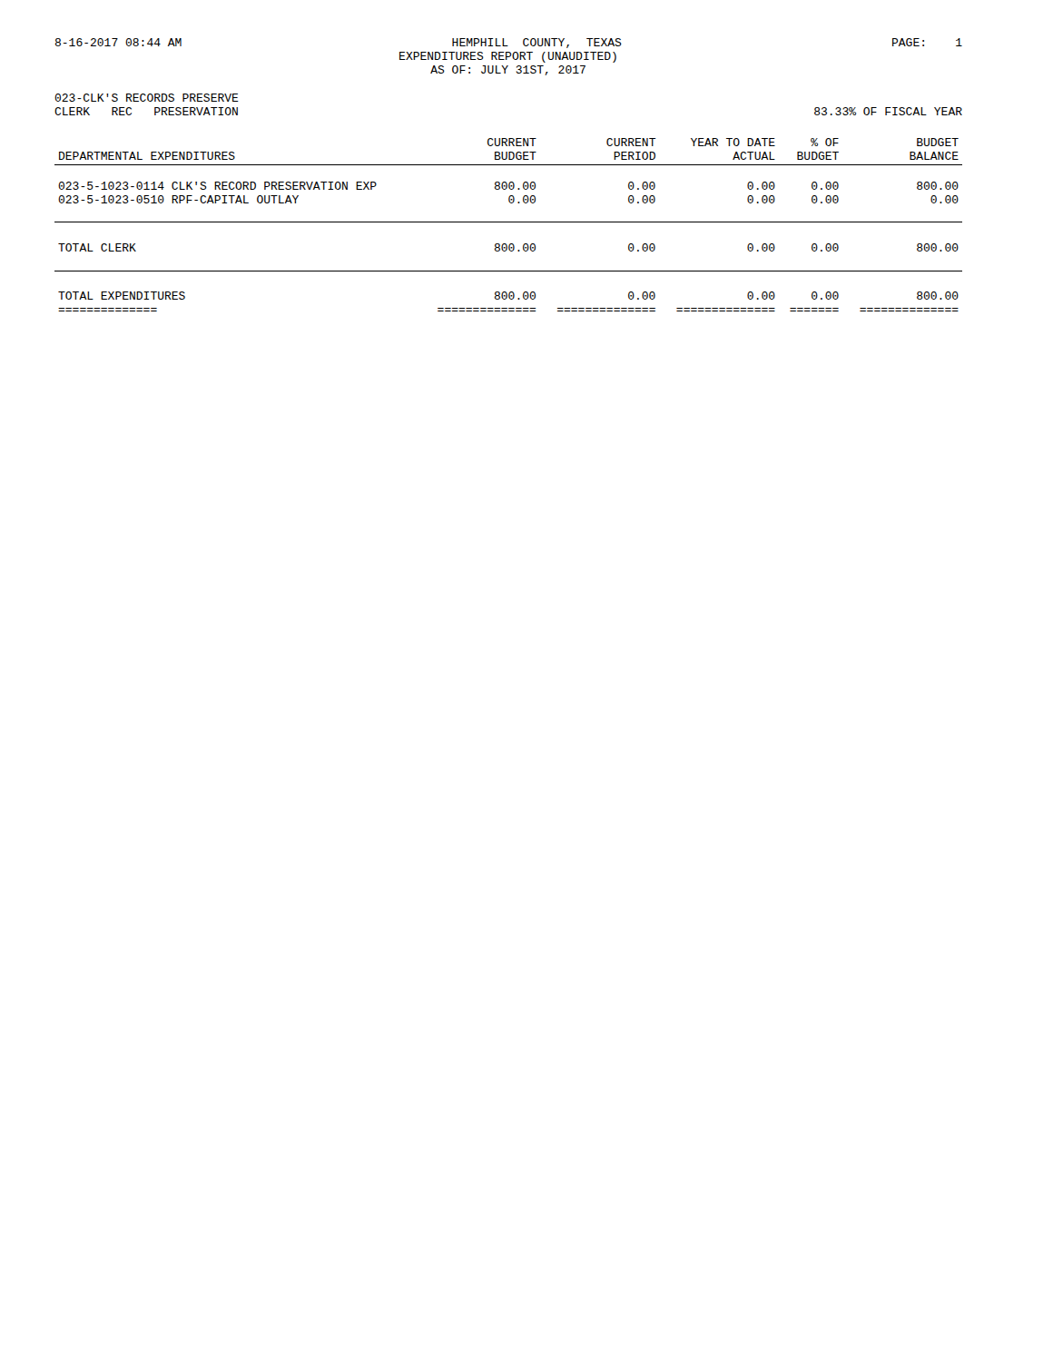8-16-2017 08:44 AM HEMPHILL COUNTY, TEXAS PAGE: 1
EXPENDITURES REPORT (UNAUDITED)
AS OF: JULY 31ST, 2017
023-CLK'S RECORDS PRESERVE
CLERK REC PRESERVATION 83.33% OF FISCAL YEAR
| | CURRENT | CURRENT | YEAR TO DATE | % OF | BUDGET |
| --- | --- | --- | --- | --- | --- |
| DEPARTMENTAL EXPENDITURES | BUDGET | PERIOD | ACTUAL | BUDGET | BALANCE |
| 023-5-1023-0114 CLK'S RECORD PRESERVATION EXP | 800.00 | 0.00 | 0.00 | 0.00 | 800.00 |
| 023-5-1023-0510 RPF-CAPITAL OUTLAY | 0.00 | 0.00 | 0.00 | 0.00 | 0.00 |
| TOTAL CLERK | 800.00 | 0.00 | 0.00 | 0.00 | 800.00 |
| TOTAL EXPENDITURES | 800.00 | 0.00 | 0.00 | 0.00 | 800.00 |
| ============== | ============== | ============== | ============== | ======= | ============== |